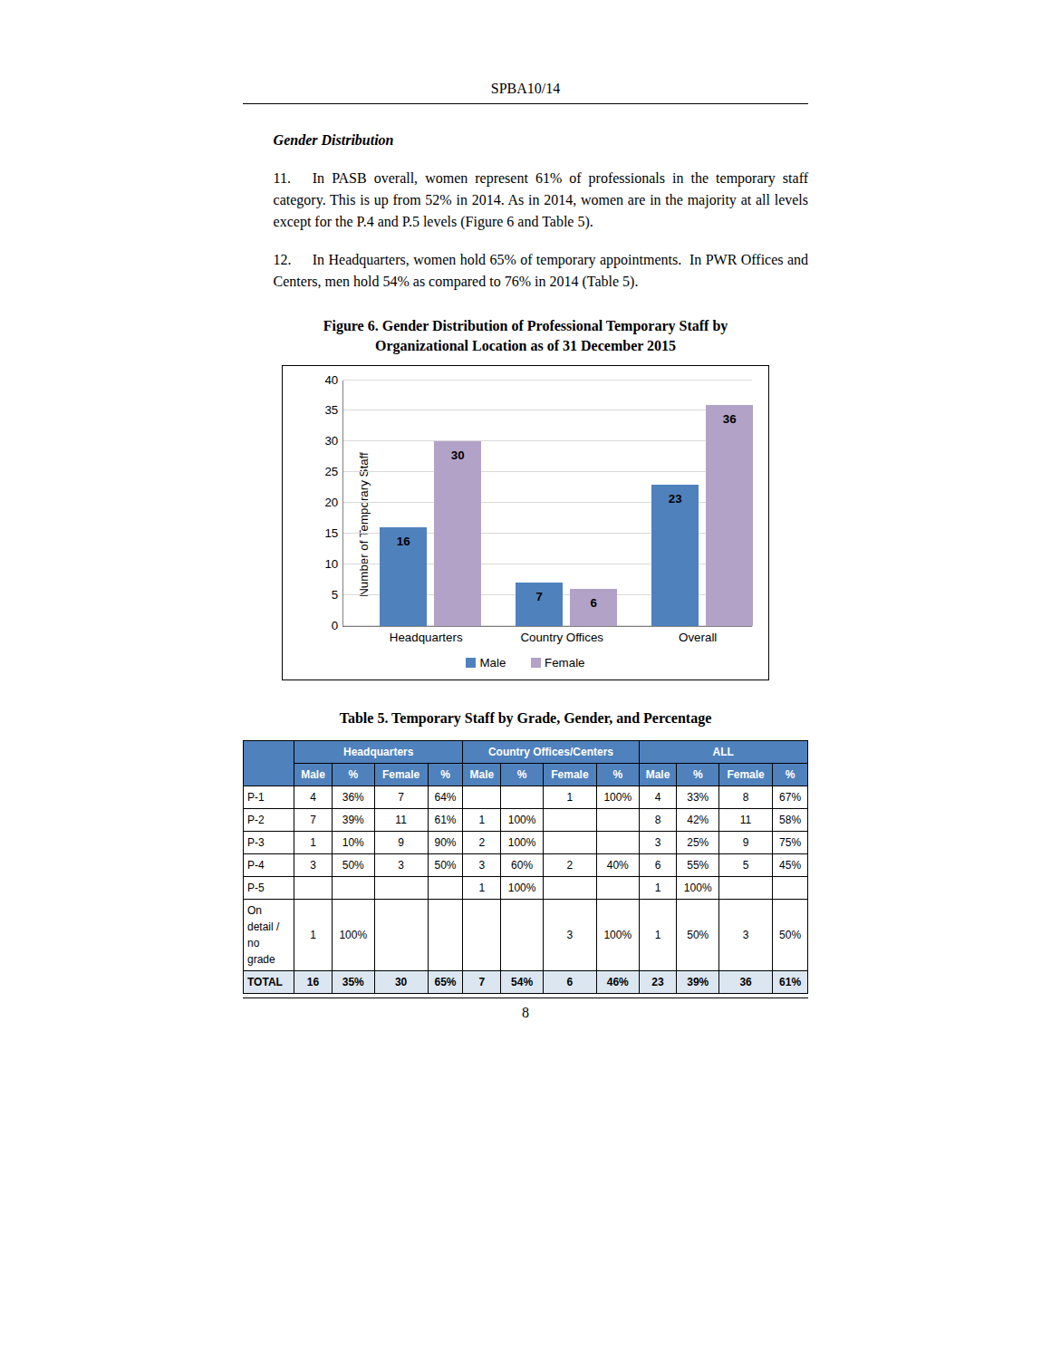SPBA10/14
Gender Distribution
11. In PASB overall, women represent 61% of professionals in the temporary staff category. This is up from 52% in 2014. As in 2014, women are in the majority at all levels except for the P.4 and P.5 levels (Figure 6 and Table 5).
12. In Headquarters, women hold 65% of temporary appointments. In PWR Offices and Centers, men hold 54% as compared to 76% in 2014 (Table 5).
Figure 6. Gender Distribution of Professional Temporary Staff by
Organizational Location as of 31 December 2015
Number of Temporary Staff
40
35
30
25
20
15
10
5
0
16
30
7
6
23
36
Headquarters
Country Offices
Overall
Male Female
Table 5. Temporary Staff by Grade, Gender, and Percentage
| | Headquarters | Country Offices/Centers | ALL |
| --- | --- | --- | --- |
| Male | % | Female | % | Male | % | Female | % | Male | % | Female | % |
| P-1 | 4 | 36% | 7 | 64% | | | 1 | 100% | 4 | 33% | 8 | 67% |
| P-2 | 7 | 39% | 11 | 61% | 1 | 100% | | | 8 | 42% | 11 | 58% |
| P-3 | 1 | 10% | 9 | 90% | 2 | 100% | | | 3 | 25% | 9 | 75% |
| P-4 | 3 | 50% | 3 | 50% | 3 | 60% | 2 | 40% | 6 | 55% | 5 | 45% |
| P-5 | | | | | 1 | 100% | | | 1 | 100% | | |
| On detail / no grade | 1 | 100% | | | | | 3 | 100% | 1 | 50% | 3 | 50% |
| TOTAL | 16 | 35% | 30 | 65% | 7 | 54% | 6 | 46% | 23 | 39% | 36 | 61% |
8